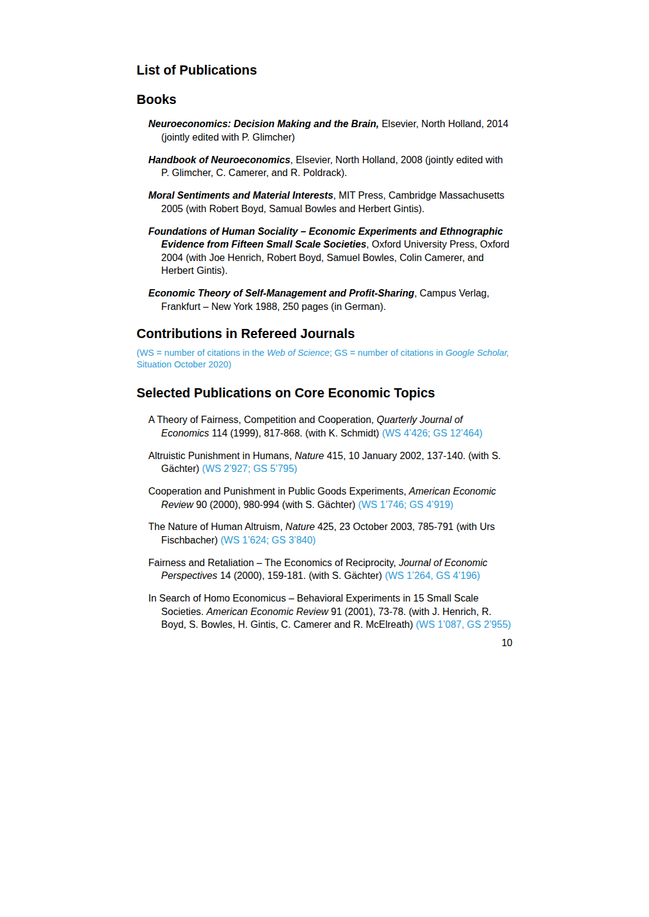List of Publications
Books
Neuroeconomics: Decision Making and the Brain, Elsevier, North Holland, 2014 (jointly edited with P. Glimcher)
Handbook of Neuroeconomics, Elsevier, North Holland, 2008 (jointly edited with P. Glimcher, C. Camerer, and R. Poldrack).
Moral Sentiments and Material Interests, MIT Press, Cambridge Massachusetts 2005 (with Robert Boyd, Samual Bowles and Herbert Gintis).
Foundations of Human Sociality – Economic Experiments and Ethnographic Evidence from Fifteen Small Scale Societies, Oxford University Press, Oxford 2004 (with Joe Henrich, Robert Boyd, Samuel Bowles, Colin Camerer, and Herbert Gintis).
Economic Theory of Self-Management and Profit-Sharing, Campus Verlag, Frankfurt – New York 1988, 250 pages (in German).
Contributions in Refereed Journals
(WS = number of citations in the Web of Science; GS = number of citations in Google Scholar, Situation October 2020)
Selected Publications on Core Economic Topics
A Theory of Fairness, Competition and Cooperation, Quarterly Journal of Economics 114 (1999), 817-868. (with K. Schmidt) (WS 4’426; GS 12’464)
Altruistic Punishment in Humans, Nature 415, 10 January 2002, 137-140. (with S. Gächter) (WS 2’927; GS 5’795)
Cooperation and Punishment in Public Goods Experiments, American Economic Review 90 (2000), 980-994 (with S. Gächter) (WS 1’746; GS 4’919)
The Nature of Human Altruism, Nature 425, 23 October 2003, 785-791 (with Urs Fischbacher) (WS 1’624; GS 3’840)
Fairness and Retaliation – The Economics of Reciprocity, Journal of Economic Perspectives 14 (2000), 159-181. (with S. Gächter) (WS 1’264, GS 4’196)
In Search of Homo Economicus – Behavioral Experiments in 15 Small Scale Societies. American Economic Review 91 (2001), 73-78. (with J. Henrich, R. Boyd, S. Bowles, H. Gintis, C. Camerer and R. McElreath) (WS 1’087, GS 2’955)
10